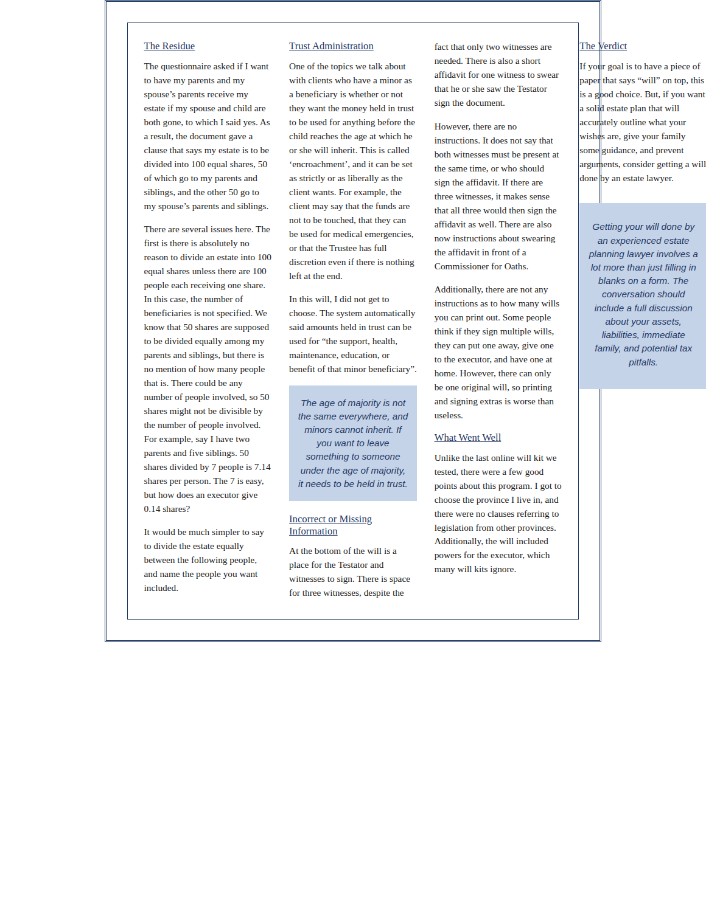The Residue
The questionnaire asked if I want to have my parents and my spouse’s parents receive my estate if my spouse and child are both gone, to which I said yes. As a result, the document gave a clause that says my estate is to be divided into 100 equal shares, 50 of which go to my parents and siblings, and the other 50 go to my spouse’s parents and siblings.
There are several issues here. The first is there is absolutely no reason to divide an estate into 100 equal shares unless there are 100 people each receiving one share. In this case, the number of beneficiaries is not specified. We know that 50 shares are supposed to be divided equally among my parents and siblings, but there is no mention of how many people that is. There could be any number of people involved, so 50 shares might not be divisible by the number of people involved. For example, say I have two parents and five siblings. 50 shares divided by 7 people is 7.14 shares per person. The 7 is easy, but how does an executor give 0.14 shares?
It would be much simpler to say to divide the estate equally between the following people, and name the people you want included.
Trust Administration
One of the topics we talk about with clients who have a minor as a beneficiary is whether or not they want the money held in trust to be used for anything before the child reaches the age at which he or she will inherit. This is called ‘encroachment’, and it can be set as strictly or as liberally as the client wants. For example, the client may say that the funds are not to be touched, that they can be used for medical emergencies, or that the Trustee has full discretion even if there is nothing left at the end.
In this will, I did not get to choose. The system automatically said amounts held in trust can be used for “the support, health, maintenance, education, or benefit of that minor beneficiary”.
The age of majority is not the same everywhere, and minors cannot inherit. If you want to leave something to someone under the age of majority, it needs to be held in trust.
Incorrect or Missing Information
At the bottom of the will is a place for the Testator and witnesses to sign. There is space for three witnesses, despite the fact that only two witnesses are needed. There is also a short affidavit for one witness to swear that he or she saw the Testator sign the document.
However, there are no instructions. It does not say that both witnesses must be present at the same time, or who should sign the affidavit. If there are three witnesses, it makes sense that all three would then sign the affidavit as well. There are also now instructions about swearing the affidavit in front of a Commissioner for Oaths.
Additionally, there are not any instructions as to how many wills you can print out. Some people think if they sign multiple wills, they can put one away, give one to the executor, and have one at home. However, there can only be one original will, so printing and signing extras is worse than useless.
What Went Well
Unlike the last online will kit we tested, there were a few good points about this program. I got to choose the province I live in, and there were no clauses referring to legislation from other provinces. Additionally, the will included powers for the executor, which many will kits ignore.
The Verdict
If your goal is to have a piece of paper that says “will” on top, this is a good choice. But, if you want a solid estate plan that will accurately outline what your wishes are, give your family some guidance, and prevent arguments, consider getting a will done by an estate lawyer.
Getting your will done by an experienced estate planning lawyer involves a lot more than just filling in blanks on a form. The conversation should include a full discussion about your assets, liabilities, immediate family, and potential tax pitfalls.